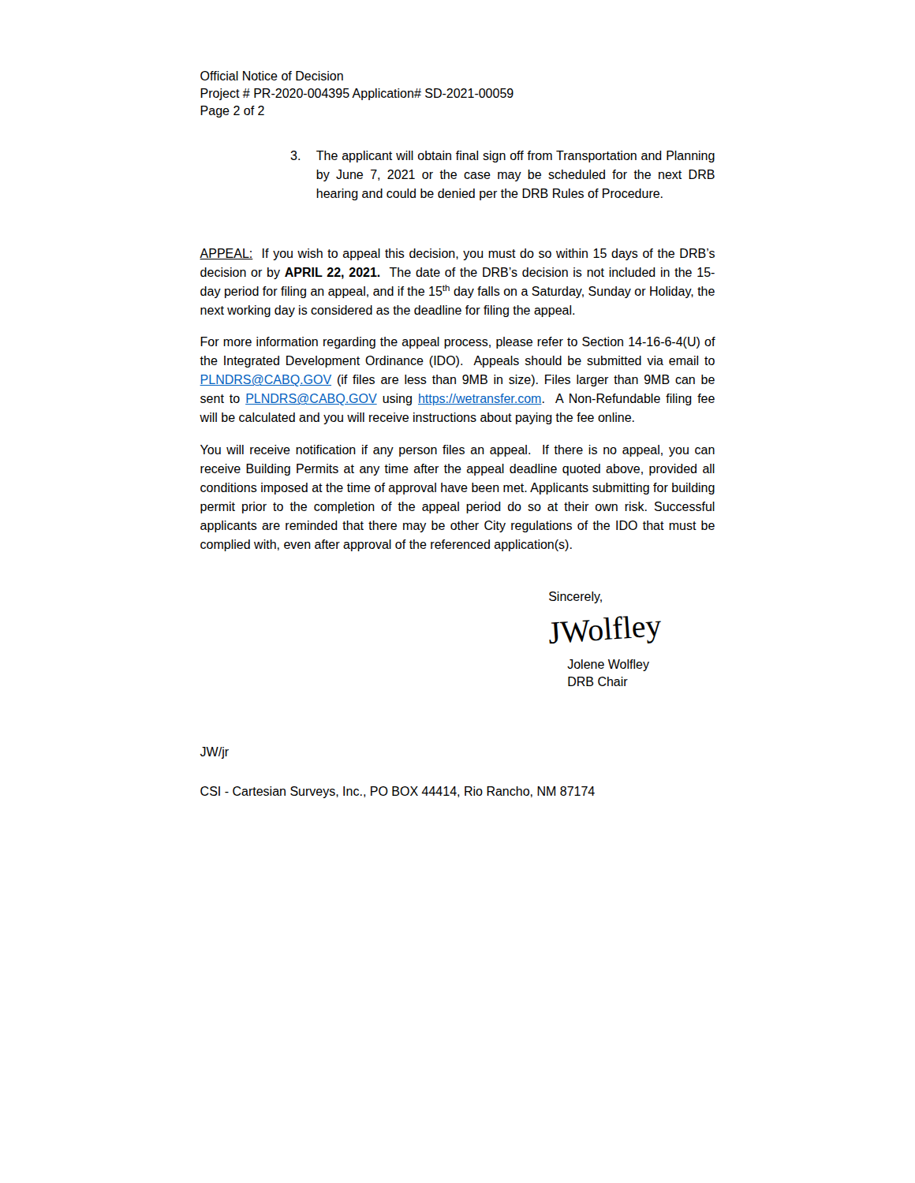Official Notice of Decision
Project # PR-2020-004395 Application# SD-2021-00059
Page 2 of 2
The applicant will obtain final sign off from Transportation and Planning by June 7, 2021 or the case may be scheduled for the next DRB hearing and could be denied per the DRB Rules of Procedure.
APPEAL: If you wish to appeal this decision, you must do so within 15 days of the DRB’s decision or by APRIL 22, 2021. The date of the DRB’s decision is not included in the 15-day period for filing an appeal, and if the 15th day falls on a Saturday, Sunday or Holiday, the next working day is considered as the deadline for filing the appeal.
For more information regarding the appeal process, please refer to Section 14-16-6-4(U) of the Integrated Development Ordinance (IDO). Appeals should be submitted via email to PLNDRS@CABQ.GOV (if files are less than 9MB in size). Files larger than 9MB can be sent to PLNDRS@CABQ.GOV using https://wetransfer.com. A Non-Refundable filing fee will be calculated and you will receive instructions about paying the fee online.
You will receive notification if any person files an appeal. If there is no appeal, you can receive Building Permits at any time after the appeal deadline quoted above, provided all conditions imposed at the time of approval have been met. Applicants submitting for building permit prior to the completion of the appeal period do so at their own risk. Successful applicants are reminded that there may be other City regulations of the IDO that must be complied with, even after approval of the referenced application(s).
Sincerely,
JWolfley
Jolene Wolfley
DRB Chair
JW/jr
CSI - Cartesian Surveys, Inc., PO BOX 44414, Rio Rancho, NM 87174